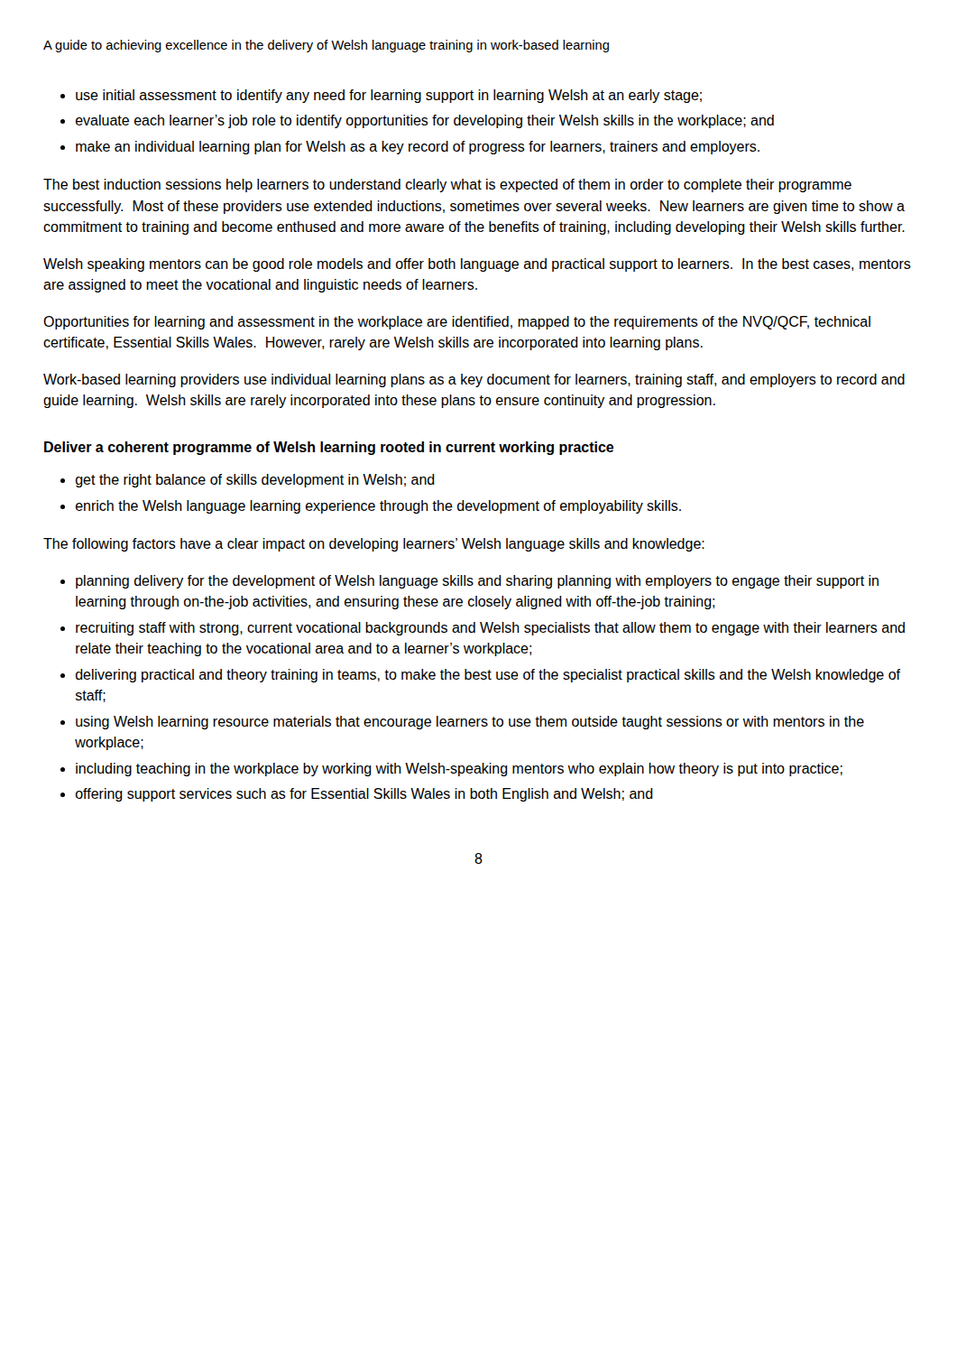A guide to achieving excellence in the delivery of Welsh language training in work-based learning
use initial assessment to identify any need for learning support in learning Welsh at an early stage;
evaluate each learner’s job role to identify opportunities for developing their Welsh skills in the workplace; and
make an individual learning plan for Welsh as a key record of progress for learners, trainers and employers.
The best induction sessions help learners to understand clearly what is expected of them in order to complete their programme successfully. Most of these providers use extended inductions, sometimes over several weeks. New learners are given time to show a commitment to training and become enthused and more aware of the benefits of training, including developing their Welsh skills further.
Welsh speaking mentors can be good role models and offer both language and practical support to learners. In the best cases, mentors are assigned to meet the vocational and linguistic needs of learners.
Opportunities for learning and assessment in the workplace are identified, mapped to the requirements of the NVQ/QCF, technical certificate, Essential Skills Wales. However, rarely are Welsh skills are incorporated into learning plans.
Work-based learning providers use individual learning plans as a key document for learners, training staff, and employers to record and guide learning. Welsh skills are rarely incorporated into these plans to ensure continuity and progression.
Deliver a coherent programme of Welsh learning rooted in current working practice
get the right balance of skills development in Welsh; and
enrich the Welsh language learning experience through the development of employability skills.
The following factors have a clear impact on developing learners’ Welsh language skills and knowledge:
planning delivery for the development of Welsh language skills and sharing planning with employers to engage their support in learning through on-the-job activities, and ensuring these are closely aligned with off-the-job training;
recruiting staff with strong, current vocational backgrounds and Welsh specialists that allow them to engage with their learners and relate their teaching to the vocational area and to a learner’s workplace;
delivering practical and theory training in teams, to make the best use of the specialist practical skills and the Welsh knowledge of staff;
using Welsh learning resource materials that encourage learners to use them outside taught sessions or with mentors in the workplace;
including teaching in the workplace by working with Welsh-speaking mentors who explain how theory is put into practice;
offering support services such as for Essential Skills Wales in both English and Welsh; and
8